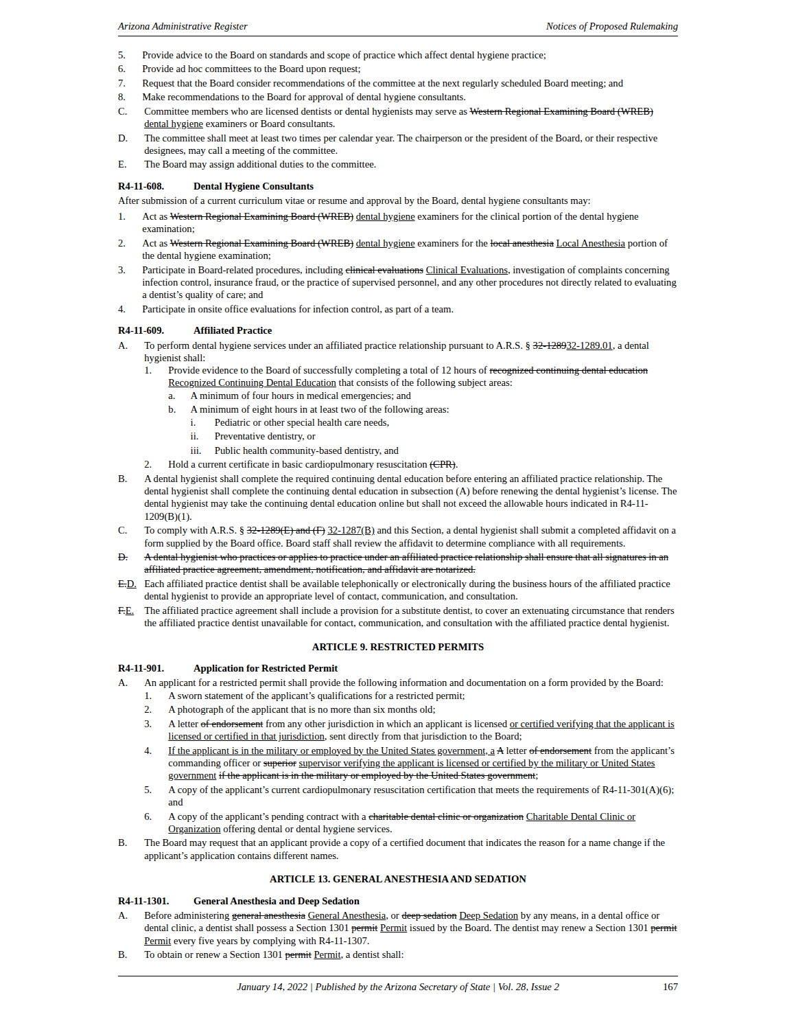Arizona Administrative Register
Notices of Proposed Rulemaking
5. Provide advice to the Board on standards and scope of practice which affect dental hygiene practice;
6. Provide ad hoc committees to the Board upon request;
7. Request that the Board consider recommendations of the committee at the next regularly scheduled Board meeting; and
8. Make recommendations to the Board for approval of dental hygiene consultants.
C. Committee members who are licensed dentists or dental hygienists may serve as Western Regional Examining Board (WREB) dental hygiene examiners or Board consultants.
D. The committee shall meet at least two times per calendar year. The chairperson or the president of the Board, or their respective designees, may call a meeting of the committee.
E. The Board may assign additional duties to the committee.
R4-11-608. Dental Hygiene Consultants
After submission of a current curriculum vitae or resume and approval by the Board, dental hygiene consultants may:
1. Act as Western Regional Examining Board (WREB) dental hygiene examiners for the clinical portion of the dental hygiene examination;
2. Act as Western Regional Examining Board (WREB) dental hygiene examiners for the local anesthesia Local Anesthesia portion of the dental hygiene examination;
3. Participate in Board-related procedures, including clinical evaluations Clinical Evaluations, investigation of complaints concerning infection control, insurance fraud, or the practice of supervised personnel, and any other procedures not directly related to evaluating a dentist’s quality of care; and
4. Participate in onsite office evaluations for infection control, as part of a team.
R4-11-609. Affiliated Practice
A. To perform dental hygiene services under an affiliated practice relationship pursuant to A.R.S. § 32-128932-1289.01, a dental hygienist shall:
1. Provide evidence to the Board of successfully completing a total of 12 hours of recognized continuing dental education Recognized Continuing Dental Education that consists of the following subject areas:
a. A minimum of four hours in medical emergencies; and
b. A minimum of eight hours in at least two of the following areas:
i. Pediatric or other special health care needs,
ii. Preventative dentistry, or
iii. Public health community-based dentistry, and
2. Hold a current certificate in basic cardiopulmonary resuscitation (CPR).
B. A dental hygienist shall complete the required continuing dental education before entering an affiliated practice relationship. The dental hygienist shall complete the continuing dental education in subsection (A) before renewing the dental hygienist’s license. The dental hygienist may take the continuing dental education online but shall not exceed the allowable hours indicated in R4-11-1209(B)(1).
C. To comply with A.R.S. § 32-1289(E) and (F) 32-1287(B) and this Section, a dental hygienist shall submit a completed affidavit on a form supplied by the Board office. Board staff shall review the affidavit to determine compliance with all requirements.
D. A dental hygienist who practices or applies to practice under an affiliated practice relationship shall ensure that all signatures in an affiliated practice agreement, amendment, notification, and affidavit are notarized.
E.D. Each affiliated practice dentist shall be available telephonically or electronically during the business hours of the affiliated practice dental hygienist to provide an appropriate level of contact, communication, and consultation.
F.E. The affiliated practice agreement shall include a provision for a substitute dentist, to cover an extenuating circumstance that renders the affiliated practice dentist unavailable for contact, communication, and consultation with the affiliated practice dental hygienist.
ARTICLE 9. RESTRICTED PERMITS
R4-11-901. Application for Restricted Permit
A. An applicant for a restricted permit shall provide the following information and documentation on a form provided by the Board:
1. A sworn statement of the applicant’s qualifications for a restricted permit;
2. A photograph of the applicant that is no more than six months old;
3. A letter of endorsement from any other jurisdiction in which an applicant is licensed or certified verifying that the applicant is licensed or certified in that jurisdiction, sent directly from that jurisdiction to the Board;
4. If the applicant is in the military or employed by the United States government, a A letter of endorsement from the applicant’s commanding officer or superior supervisor verifying the applicant is licensed or certified by the military or United States government if the applicant is in the military or employed by the United States government;
5. A copy of the applicant’s current cardiopulmonary resuscitation certification that meets the requirements of R4-11-301(A)(6); and
6. A copy of the applicant’s pending contract with a charitable dental clinic or organization Charitable Dental Clinic or Organization offering dental or dental hygiene services.
B. The Board may request that an applicant provide a copy of a certified document that indicates the reason for a name change if the applicant’s application contains different names.
ARTICLE 13. GENERAL ANESTHESIA AND SEDATION
R4-11-1301. General Anesthesia and Deep Sedation
A. Before administering general anesthesia General Anesthesia, or deep sedation Deep Sedation by any means, in a dental office or dental clinic, a dentist shall possess a Section 1301 permit Permit issued by the Board. The dentist may renew a Section 1301 permit Permit every five years by complying with R4-11-1307.
B. To obtain or renew a Section 1301 permit Permit, a dentist shall:
January 14, 2022 | Published by the Arizona Secretary of State | Vol. 28, Issue 2 167